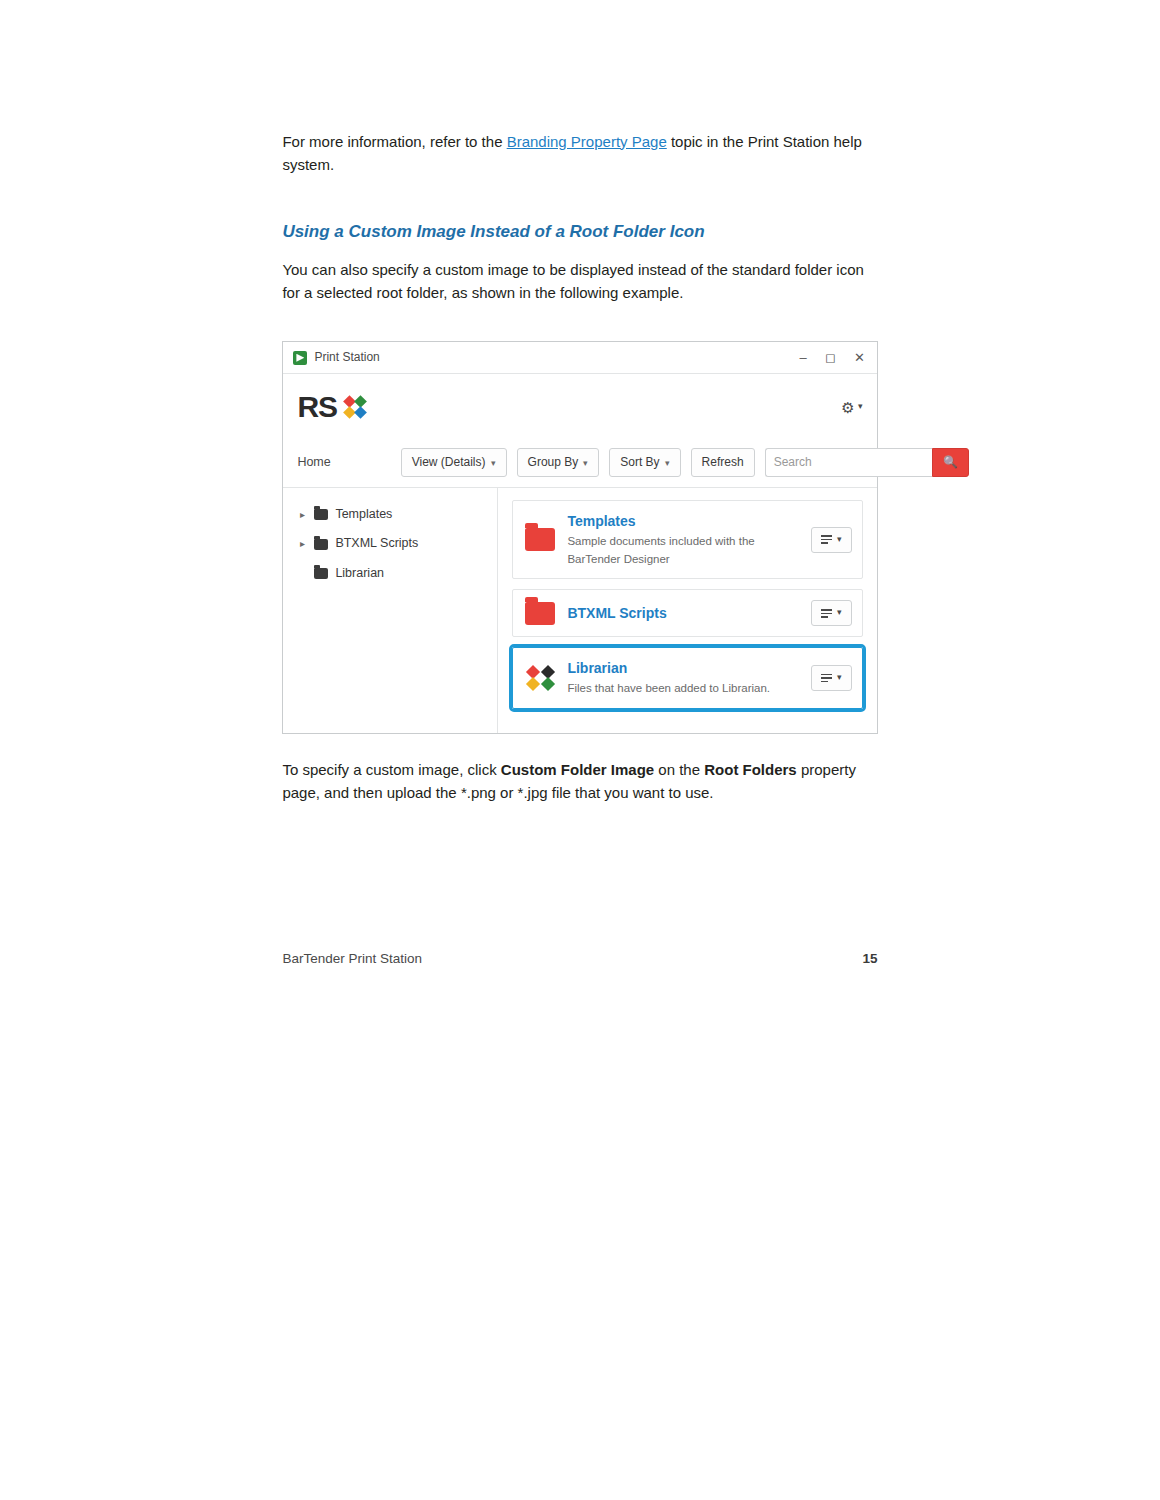For more information, refer to the Branding Property Page topic in the Print Station help system.
Using a Custom Image Instead of a Root Folder Icon
You can also specify a custom image to be displayed instead of the standard folder icon for a selected root folder, as shown in the following example.
Print Station
– ◻ ✕
RS
⚙▾
Home View (Details)▾ Group By▾ Sort By▾ Refresh Search 🔍
▸ Templates
▸ BTXML Scripts
Librarian
Templates
Sample documents included with the BarTender Designer
▾
BTXML Scripts ▾
Librarian
Files that have been added to Librarian.
▾
To specify a custom image, click Custom Folder Image on the Root Folders property page, and then upload the *.png or *.jpg file that you want to use.
BarTender Print Station 15